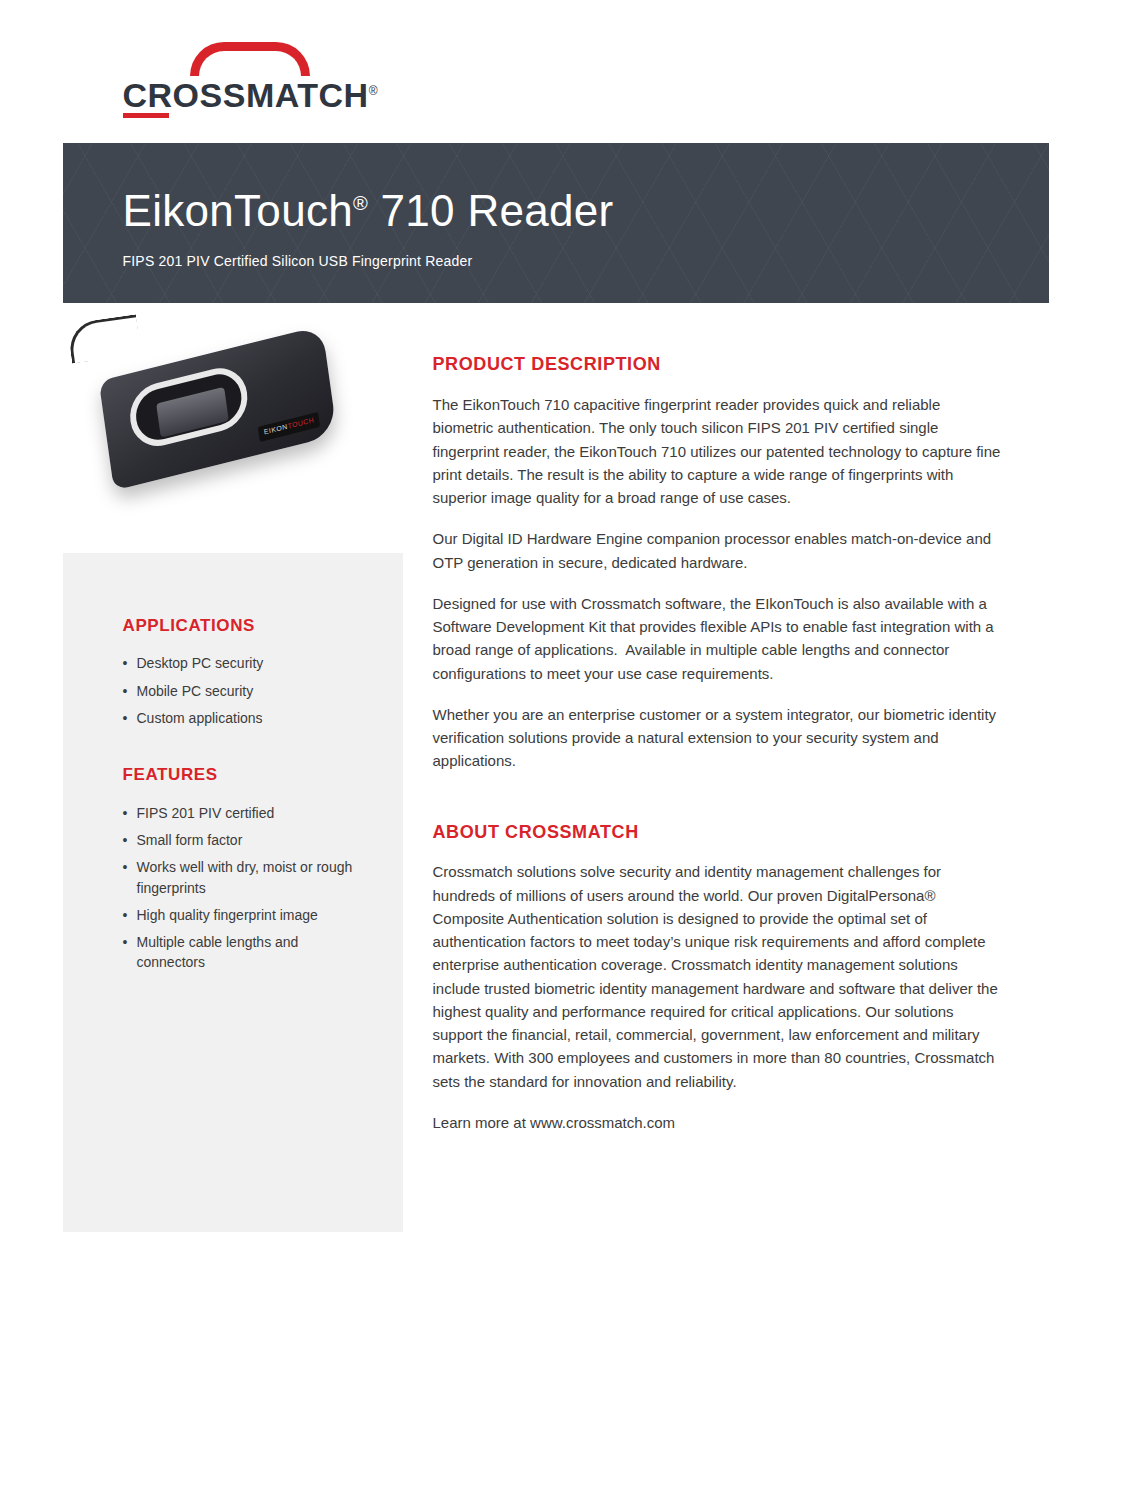CROSSMATCH®
EikonTouch® 710 Reader
FIPS 201 PIV Certified Silicon USB Fingerprint Reader
EIKONTOUCH
APPLICATIONS
Desktop PC security
Mobile PC security
Custom applications
FEATURES
FIPS 201 PIV certified
Small form factor
Works well with dry, moist or rough fingerprints
High quality fingerprint image
Multiple cable lengths and connectors
PRODUCT DESCRIPTION
The EikonTouch 710 capacitive fingerprint reader provides quick and reliable biometric authentication. The only touch silicon FIPS 201 PIV certified single fingerprint reader, the EikonTouch 710 utilizes our patented technology to capture fine print details. The result is the ability to capture a wide range of fingerprints with superior image quality for a broad range of use cases.
Our Digital ID Hardware Engine companion processor enables match-on-device and OTP generation in secure, dedicated hardware.
Designed for use with Crossmatch software, the EIkonTouch is also available with a Software Development Kit that provides flexible APIs to enable fast integration with a broad range of applications. Available in multiple cable lengths and connector configurations to meet your use case requirements.
Whether you are an enterprise customer or a system integrator, our biometric identity verification solutions provide a natural extension to your security system and applications.
ABOUT CROSSMATCH
Crossmatch solutions solve security and identity management challenges for hundreds of millions of users around the world. Our proven DigitalPersona® Composite Authentication solution is designed to provide the optimal set of authentication factors to meet today’s unique risk requirements and afford complete enterprise authentication coverage. Crossmatch identity management solutions include trusted biometric identity management hardware and software that deliver the highest quality and performance required for critical applications. Our solutions support the financial, retail, commercial, government, law enforcement and military markets. With 300 employees and customers in more than 80 countries, Crossmatch sets the standard for innovation and reliability.
Learn more at www.crossmatch.com